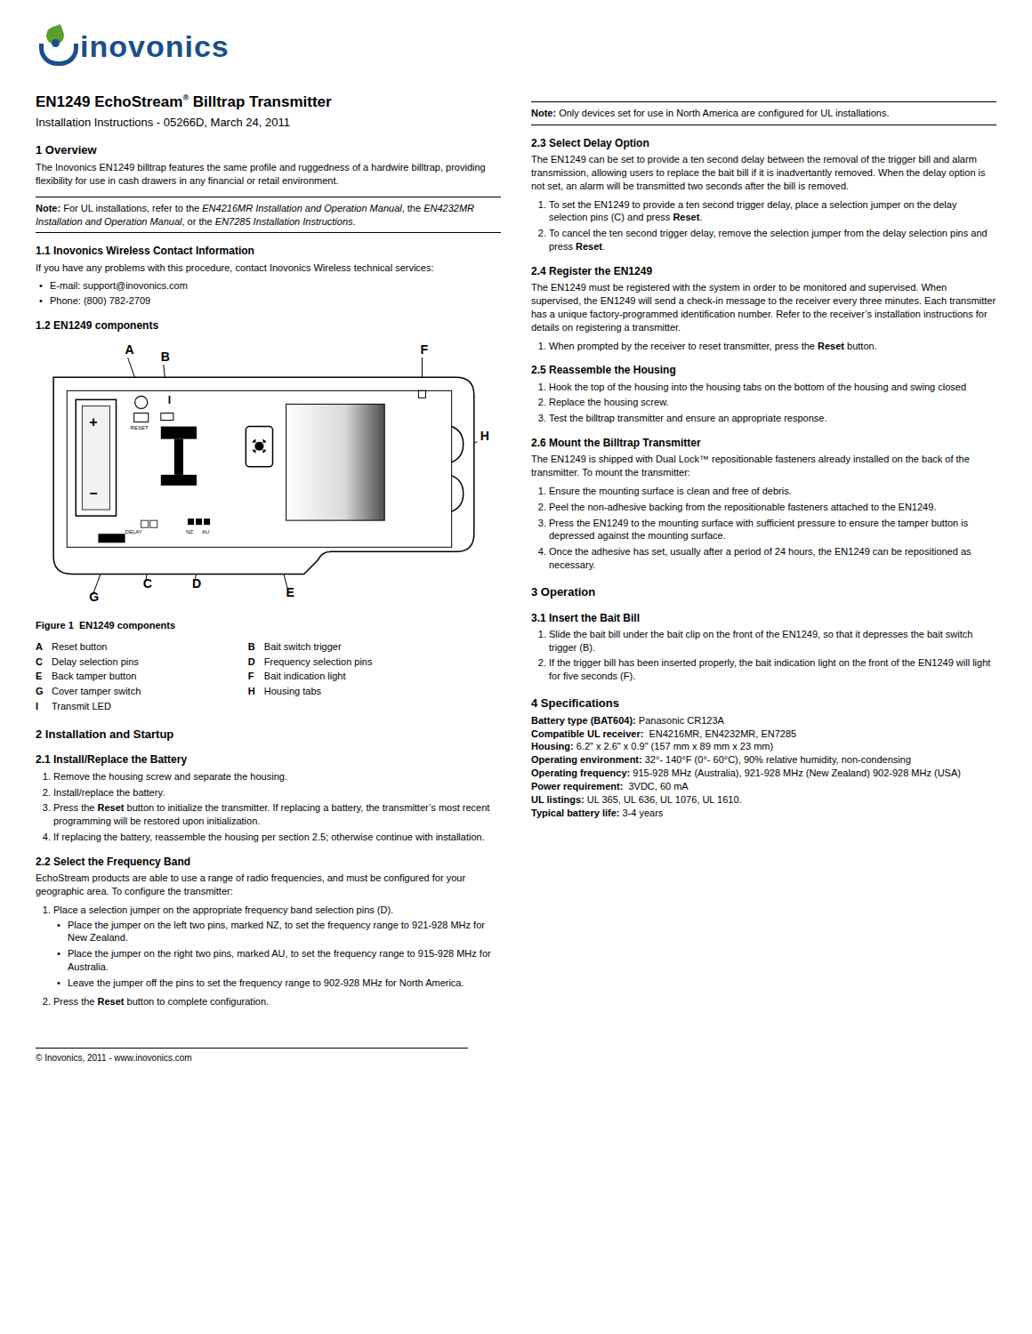inovonics
EN1249 EchoStream® Billtrap Transmitter
Installation Instructions - 05266D, March 24, 2011
1 Overview
The Inovonics EN1249 billtrap features the same profile and ruggedness of a hardwire billtrap, providing flexibility for use in cash drawers in any financial or retail environment.
Note: For UL installations, refer to the EN4216MR Installation and Operation Manual, the EN4232MR Installation and Operation Manual, or the EN7285 Installation Instructions.
1.1 Inovonics Wireless Contact Information
If you have any problems with this procedure, contact Inovonics Wireless technical services:
E-mail: support@inovonics.com
Phone: (800) 782-2709
1.2 EN1249 components
A B F H G C D E + − RESET I DELAY NZ AU
Figure 1 EN1249 components
| A | Reset button | B | Bait switch trigger |
| C | Delay selection pins | D | Frequency selection pins |
| E | Back tamper button | F | Bait indication light |
| G | Cover tamper switch | H | Housing tabs |
| I | Transmit LED | | |
2 Installation and Startup
2.1 Install/Replace the Battery
Remove the housing screw and separate the housing.
Install/replace the battery.
Press the Reset button to initialize the transmitter. If replacing a battery, the transmitter’s most recent programming will be restored upon initialization.
If replacing the battery, reassemble the housing per section 2.5; otherwise continue with installation.
2.2 Select the Frequency Band
EchoStream products are able to use a range of radio frequencies, and must be configured for your geographic area. To configure the transmitter:
Place a selection jumper on the appropriate frequency band selection pins (D).
Place the jumper on the left two pins, marked NZ, to set the frequency range to 921-928 MHz for New Zealand.
Place the jumper on the right two pins, marked AU, to set the frequency range to 915-928 MHz for Australia.
Leave the jumper off the pins to set the frequency range to 902-928 MHz for North America.
Press the Reset button to complete configuration.
Note: Only devices set for use in North America are configured for UL installations.
2.3 Select Delay Option
The EN1249 can be set to provide a ten second delay between the removal of the trigger bill and alarm transmission, allowing users to replace the bait bill if it is inadvertantly removed. When the delay option is not set, an alarm will be transmitted two seconds after the bill is removed.
To set the EN1249 to provide a ten second trigger delay, place a selection jumper on the delay selection pins (C) and press Reset.
To cancel the ten second trigger delay, remove the selection jumper from the delay selection pins and press Reset.
2.4 Register the EN1249
The EN1249 must be registered with the system in order to be monitored and supervised. When supervised, the EN1249 will send a check-in message to the receiver every three minutes. Each transmitter has a unique factory-programmed identification number. Refer to the receiver’s installation instructions for details on registering a transmitter.
When prompted by the receiver to reset transmitter, press the Reset button.
2.5 Reassemble the Housing
Hook the top of the housing into the housing tabs on the bottom of the housing and swing closed
Replace the housing screw.
Test the billtrap transmitter and ensure an appropriate response.
2.6 Mount the Billtrap Transmitter
The EN1249 is shipped with Dual Lock™ repositionable fasteners already installed on the back of the transmitter. To mount the transmitter:
Ensure the mounting surface is clean and free of debris.
Peel the non-adhesive backing from the repositionable fasteners attached to the EN1249.
Press the EN1249 to the mounting surface with sufficient pressure to ensure the tamper button is depressed against the mounting surface.
Once the adhesive has set, usually after a period of 24 hours, the EN1249 can be repositioned as necessary.
3 Operation
3.1 Insert the Bait Bill
Slide the bait bill under the bait clip on the front of the EN1249, so that it depresses the bait switch trigger (B).
If the trigger bill has been inserted properly, the bait indication light on the front of the EN1249 will light for five seconds (F).
4 Specifications
Battery type (BAT604): Panasonic CR123A
Compatible UL receiver: EN4216MR, EN4232MR, EN7285
Housing: 6.2" x 2.6" x 0.9" (157 mm x 89 mm x 23 mm)
Operating environment: 32°- 140°F (0°- 60°C), 90% relative humidity, non-condensing
Operating frequency: 915-928 MHz (Australia), 921-928 MHz (New Zealand) 902-928 MHz (USA)
Power requirement: 3VDC, 60 mA
UL listings: UL 365, UL 636, UL 1076, UL 1610.
Typical battery life: 3-4 years
© Inovonics, 2011 - www.inovonics.com